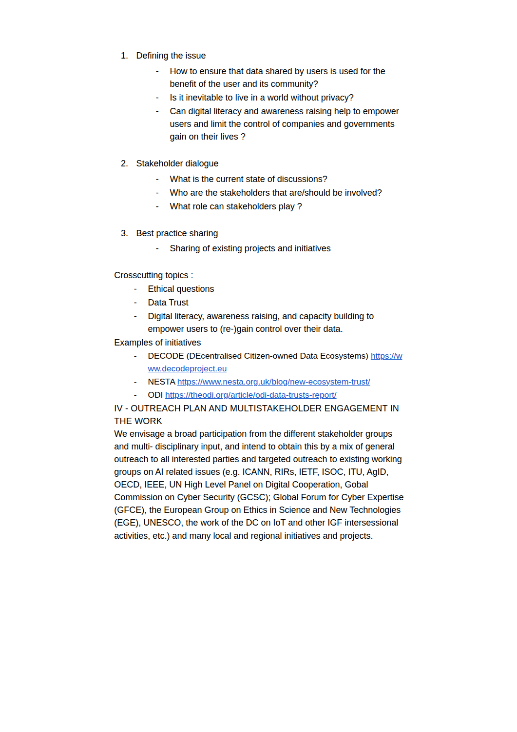Defining the issue
How to ensure that data shared by users is used for the benefit of the user and its community?
Is it inevitable to live in a world without privacy?
Can digital literacy and awareness raising help to empower users and limit the control of companies and governments gain on their lives ?
Stakeholder dialogue
What is the current state of discussions?
Who are the stakeholders that are/should be involved?
What role can stakeholders play ?
Best practice sharing
Sharing of existing projects and initiatives
Crosscutting topics :
Ethical questions
Data Trust
Digital literacy, awareness raising, and capacity building to empower users to (re-)gain control over their data.
Examples of initiatives
DECODE (DEcentralised Citizen-owned Data Ecosystems) https://www.decodeproject.eu
NESTA https://www.nesta.org.uk/blog/new-ecosystem-trust/
ODI https://theodi.org/article/odi-data-trusts-report/
IV - OUTREACH PLAN AND MULTISTAKEHOLDER ENGAGEMENT IN THE WORK
We envisage a broad participation from the different stakeholder groups and multi- disciplinary input, and intend to obtain this by a mix of general outreach to all interested parties and targeted outreach to existing working groups on AI related issues (e.g. ICANN, RIRs, IETF, ISOC, ITU, AgID, OECD, IEEE, UN High Level Panel on Digital Cooperation, Gobal Commission on Cyber Security (GCSC); Global Forum for Cyber Expertise (GFCE), the European Group on Ethics in Science and New Technologies (EGE), UNESCO, the work of the DC on IoT and other IGF intersessional activities, etc.) and many local and regional initiatives and projects.